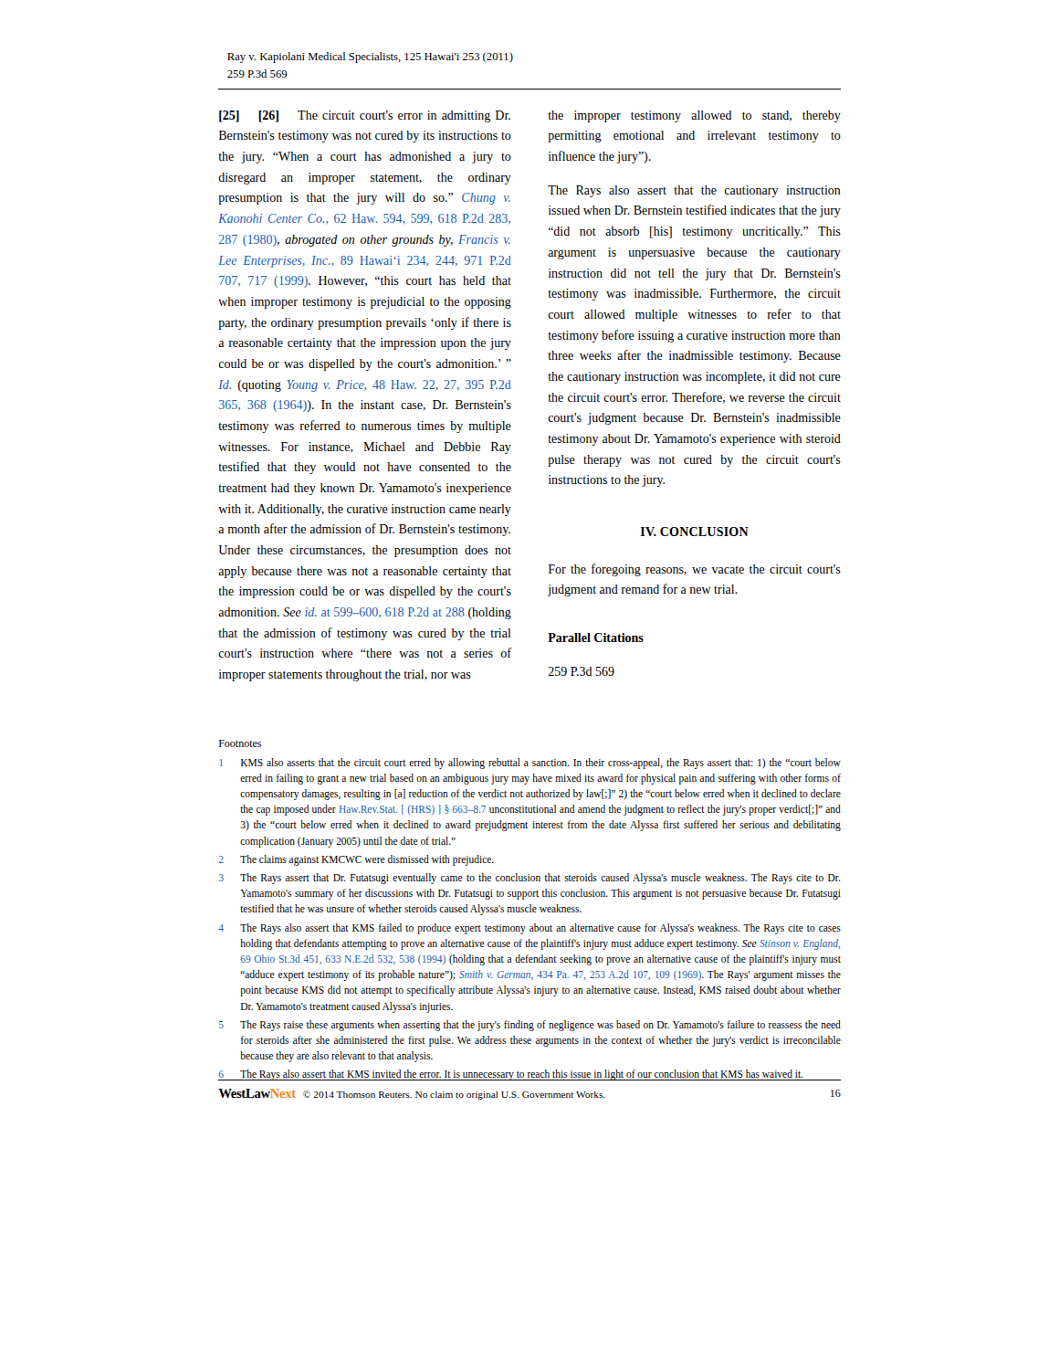Ray v. Kapiolani Medical Specialists, 125 Hawai'i 253 (2011)
259 P.3d 569
[25] [26] The circuit court's error in admitting Dr. Bernstein's testimony was not cured by its instructions to the jury. “When a court has admonished a jury to disregard an improper statement, the ordinary presumption is that the jury will do so.” Chung v. Kaonohi Center Co., 62 Haw. 594, 599, 618 P.2d 283, 287 (1980), abrogated on other grounds by, Francis v. Lee Enterprises, Inc., 89 Hawai‘i 234, 244, 971 P.2d 707, 717 (1999). However, “this court has held that when improper testimony is prejudicial to the opposing party, the ordinary presumption prevails ‘only if there is a reasonable certainty that the impression upon the jury could be or was dispelled by the court's admonition.’ ” Id. (quoting Young v. Price, 48 Haw. 22, 27, 395 P.2d 365, 368 (1964)). In the instant case, Dr. Bernstein's testimony was referred to numerous times by multiple witnesses. For instance, Michael and Debbie Ray testified that they would not have consented to the treatment had they known Dr. Yamamoto's inexperience with it. Additionally, the curative instruction came nearly a month after the admission of Dr. Bernstein's testimony. Under these circumstances, the presumption does not apply because there was not a reasonable certainty that the impression could be or was dispelled by the court's admonition. See id. at 599–600, 618 P.2d at 288 (holding that the admission of testimony was cured by the trial court's instruction where “there was not a series of improper statements throughout the trial, nor was
the improper testimony allowed to stand, thereby permitting emotional and irrelevant testimony to influence the jury”).
The Rays also assert that the cautionary instruction issued when Dr. Bernstein testified indicates that the jury “did not absorb [his] testimony uncritically.” This argument is unpersuasive because the cautionary instruction did not tell the jury that Dr. Bernstein's testimony was inadmissible. Furthermore, the circuit court allowed multiple witnesses to refer to that testimony before issuing a curative instruction more than three weeks after the inadmissible testimony. Because the cautionary instruction was incomplete, it did not cure the circuit court's error. Therefore, we reverse the circuit court's judgment because Dr. Bernstein's inadmissible testimony about Dr. Yamamoto's experience with steroid pulse therapy was not cured by the circuit court's instructions to the jury.
IV. CONCLUSION
For the foregoing reasons, we vacate the circuit court's judgment and remand for a new trial.
Parallel Citations
259 P.3d 569
Footnotes
1
KMS also asserts that the circuit court erred by allowing rebuttal a sanction. In their cross-appeal, the Rays assert that: 1) the “court below erred in failing to grant a new trial based on an ambiguous jury may have mixed its award for physical pain and suffering with other forms of compensatory damages, resulting in [a] reduction of the verdict not authorized by law[;]” 2) the “court below erred when it declined to declare the cap imposed under Haw.Rev.Stat. [ (HRS) ] § 663–8.7 unconstitutional and amend the judgment to reflect the jury's proper verdict[;]” and 3) the “court below erred when it declined to award prejudgment interest from the date Alyssa first suffered her serious and debilitating complication (January 2005) until the date of trial.”
2
The claims against KMCWC were dismissed with prejudice.
3
The Rays assert that Dr. Futatsugi eventually came to the conclusion that steroids caused Alyssa's muscle weakness. The Rays cite to Dr. Yamamoto's summary of her discussions with Dr. Futatsugi to support this conclusion. This argument is not persuasive because Dr. Futatsugi testified that he was unsure of whether steroids caused Alyssa's muscle weakness.
4
The Rays also assert that KMS failed to produce expert testimony about an alternative cause for Alyssa's weakness. The Rays cite to cases holding that defendants attempting to prove an alternative cause of the plaintiff's injury must adduce expert testimony. See Stinson v. England, 69 Ohio St.3d 451, 633 N.E.2d 532, 538 (1994) (holding that a defendant seeking to prove an alternative cause of the plaintiff's injury must “adduce expert testimony of its probable nature”); Smith v. German, 434 Pa. 47, 253 A.2d 107, 109 (1969). The Rays' argument misses the point because KMS did not attempt to specifically attribute Alyssa's injury to an alternative cause. Instead, KMS raised doubt about whether Dr. Yamamoto's treatment caused Alyssa's injuries.
5
The Rays raise these arguments when asserting that the jury's finding of negligence was based on Dr. Yamamoto's failure to reassess the need for steroids after she administered the first pulse. We address these arguments in the context of whether the jury's verdict is irreconcilable because they are also relevant to that analysis.
6
The Rays also assert that KMS invited the error. It is unnecessary to reach this issue in light of our conclusion that KMS has waived it.
WestLaw Next © 2014 Thomson Reuters. No claim to original U.S. Government Works.
16